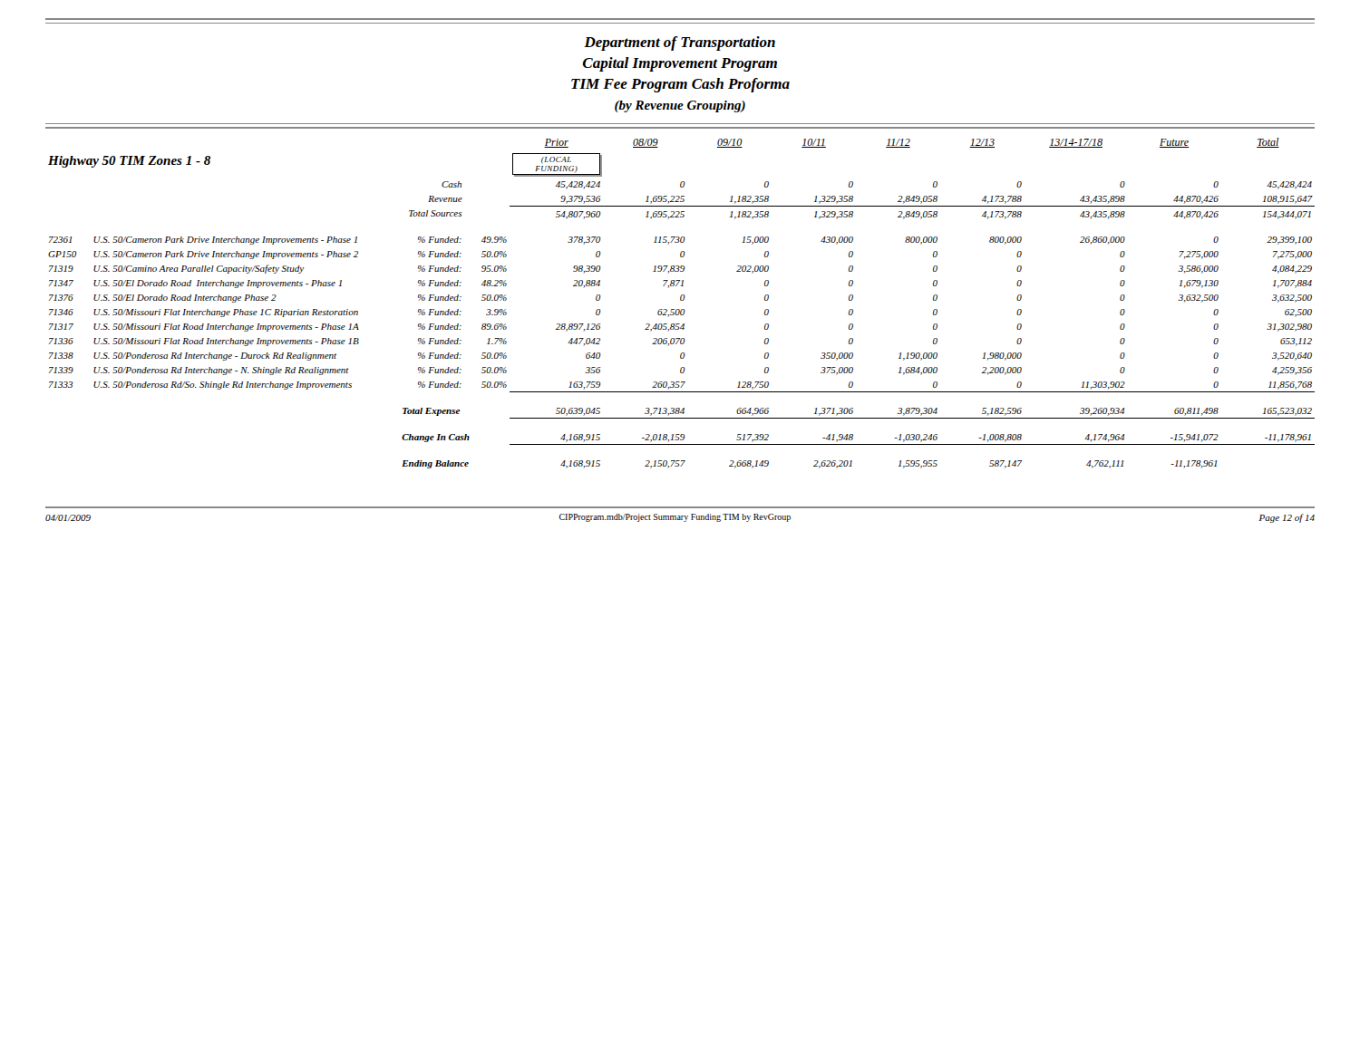Department of Transportation
Capital Improvement Program
TIM Fee Program Cash Proforma
(by Revenue Grouping)
| | Prior | 08/09 | 09/10 | 10/11 | 11/12 | 12/13 | 13/14-17/18 | Future | Total |
| Highway 50 TIM Zones 1 - 8 | | (LOCAL FUNDING) | |
| | Cash | | 45,428,424 | 0 | 0 | 0 | 0 | 0 | 0 | 0 | 45,428,424 |
| | Revenue | | 9,379,536 | 1,695,225 | 1,182,358 | 1,329,358 | 2,849,058 | 4,173,788 | 43,435,898 | 44,870,426 | 108,915,647 |
| | Total Sources | | 54,807,960 | 1,695,225 | 1,182,358 | 1,329,358 | 2,849,058 | 4,173,788 | 43,435,898 | 44,870,426 | 154,344,071 |
| 72361 | U.S. 50/Cameron Park Drive Interchange Improvements - Phase 1 | % Funded: | 49.9% | 378,370 | 115,730 | 15,000 | 430,000 | 800,000 | 800,000 | 26,860,000 | 0 | 29,399,100 |
| GP150 | U.S. 50/Cameron Park Drive Interchange Improvements - Phase 2 | % Funded: | 50.0% | 0 | 0 | 0 | 0 | 0 | 0 | 0 | 7,275,000 | 7,275,000 |
| 71319 | U.S. 50/Camino Area Parallel Capacity/Safety Study | % Funded: | 95.0% | 98,390 | 197,839 | 202,000 | 0 | 0 | 0 | 0 | 3,586,000 | 4,084,229 |
| 71347 | U.S. 50/El Dorado Road Interchange Improvements - Phase 1 | % Funded: | 48.2% | 20,884 | 7,871 | 0 | 0 | 0 | 0 | 0 | 1,679,130 | 1,707,884 |
| 71376 | U.S. 50/El Dorado Road Interchange Phase 2 | % Funded: | 50.0% | 0 | 0 | 0 | 0 | 0 | 0 | 0 | 3,632,500 | 3,632,500 |
| 71346 | U.S. 50/Missouri Flat Interchange Phase 1C Riparian Restoration | % Funded: | 3.9% | 0 | 62,500 | 0 | 0 | 0 | 0 | 0 | 0 | 62,500 |
| 71317 | U.S. 50/Missouri Flat Road Interchange Improvements - Phase 1A | % Funded: | 89.6% | 28,897,126 | 2,405,854 | 0 | 0 | 0 | 0 | 0 | 0 | 31,302,980 |
| 71336 | U.S. 50/Missouri Flat Road Interchange Improvements - Phase 1B | % Funded: | 1.7% | 447,042 | 206,070 | 0 | 0 | 0 | 0 | 0 | 0 | 653,112 |
| 71338 | U.S. 50/Ponderosa Rd Interchange - Durock Rd Realignment | % Funded: | 50.0% | 640 | 0 | 0 | 350,000 | 1,190,000 | 1,980,000 | 0 | 0 | 3,520,640 |
| 71339 | U.S. 50/Ponderosa Rd Interchange - N. Shingle Rd Realignment | % Funded: | 50.0% | 356 | 0 | 0 | 375,000 | 1,684,000 | 2,200,000 | 0 | 0 | 4,259,356 |
| 71333 | U.S. 50/Ponderosa Rd/So. Shingle Rd Interchange Improvements | % Funded: | 50.0% | 163,759 | 260,357 | 128,750 | 0 | 0 | 0 | 11,303,902 | 0 | 11,856,768 |
| | Total Expense | 50,639,045 | 3,713,384 | 664,966 | 1,371,306 | 3,879,304 | 5,182,596 | 39,260,934 | 60,811,498 | 165,523,032 |
| | Change In Cash | 4,168,915 | -2,018,159 | 517,392 | -41,948 | -1,030,246 | -1,008,808 | 4,174,964 | -15,941,072 | -11,178,961 |
| | Ending Balance | 4,168,915 | 2,150,757 | 2,668,149 | 2,626,201 | 1,595,955 | 587,147 | 4,762,111 | -11,178,961 | |
04/01/2009
CIPProgram.mdb/Project Summary Funding TIM by RevGroup
Page 12 of 14